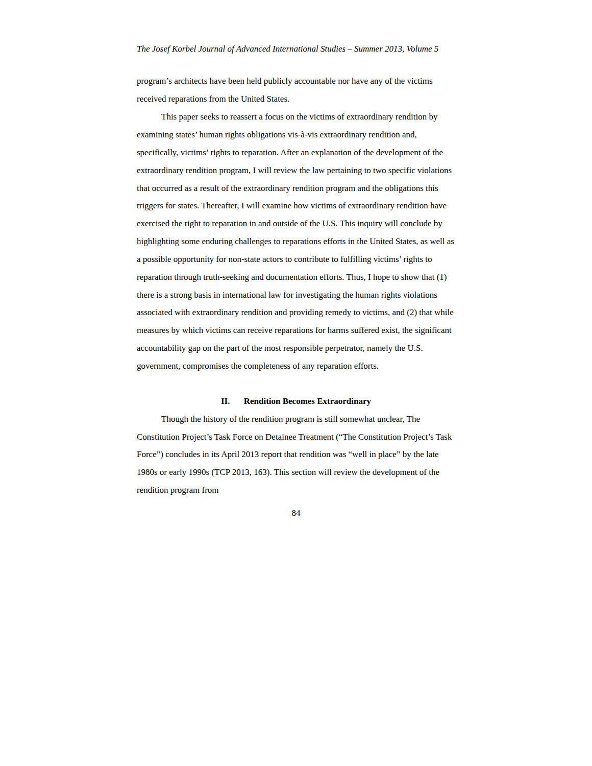The Josef Korbel Journal of Advanced International Studies – Summer 2013, Volume 5
program’s architects have been held publicly accountable nor have any of the victims received reparations from the United States.
This paper seeks to reassert a focus on the victims of extraordinary rendition by examining states’ human rights obligations vis-à-vis extraordinary rendition and, specifically, victims’ rights to reparation. After an explanation of the development of the extraordinary rendition program, I will review the law pertaining to two specific violations that occurred as a result of the extraordinary rendition program and the obligations this triggers for states. Thereafter, I will examine how victims of extraordinary rendition have exercised the right to reparation in and outside of the U.S. This inquiry will conclude by highlighting some enduring challenges to reparations efforts in the United States, as well as a possible opportunity for non-state actors to contribute to fulfilling victims’ rights to reparation through truth-seeking and documentation efforts. Thus, I hope to show that (1) there is a strong basis in international law for investigating the human rights violations associated with extraordinary rendition and providing remedy to victims, and (2) that while measures by which victims can receive reparations for harms suffered exist, the significant accountability gap on the part of the most responsible perpetrator, namely the U.S. government, compromises the completeness of any reparation efforts.
II. Rendition Becomes Extraordinary
Though the history of the rendition program is still somewhat unclear, The Constitution Project’s Task Force on Detainee Treatment (“The Constitution Project’s Task Force”) concludes in its April 2013 report that rendition was “well in place” by the late 1980s or early 1990s (TCP 2013, 163). This section will review the development of the rendition program from
84